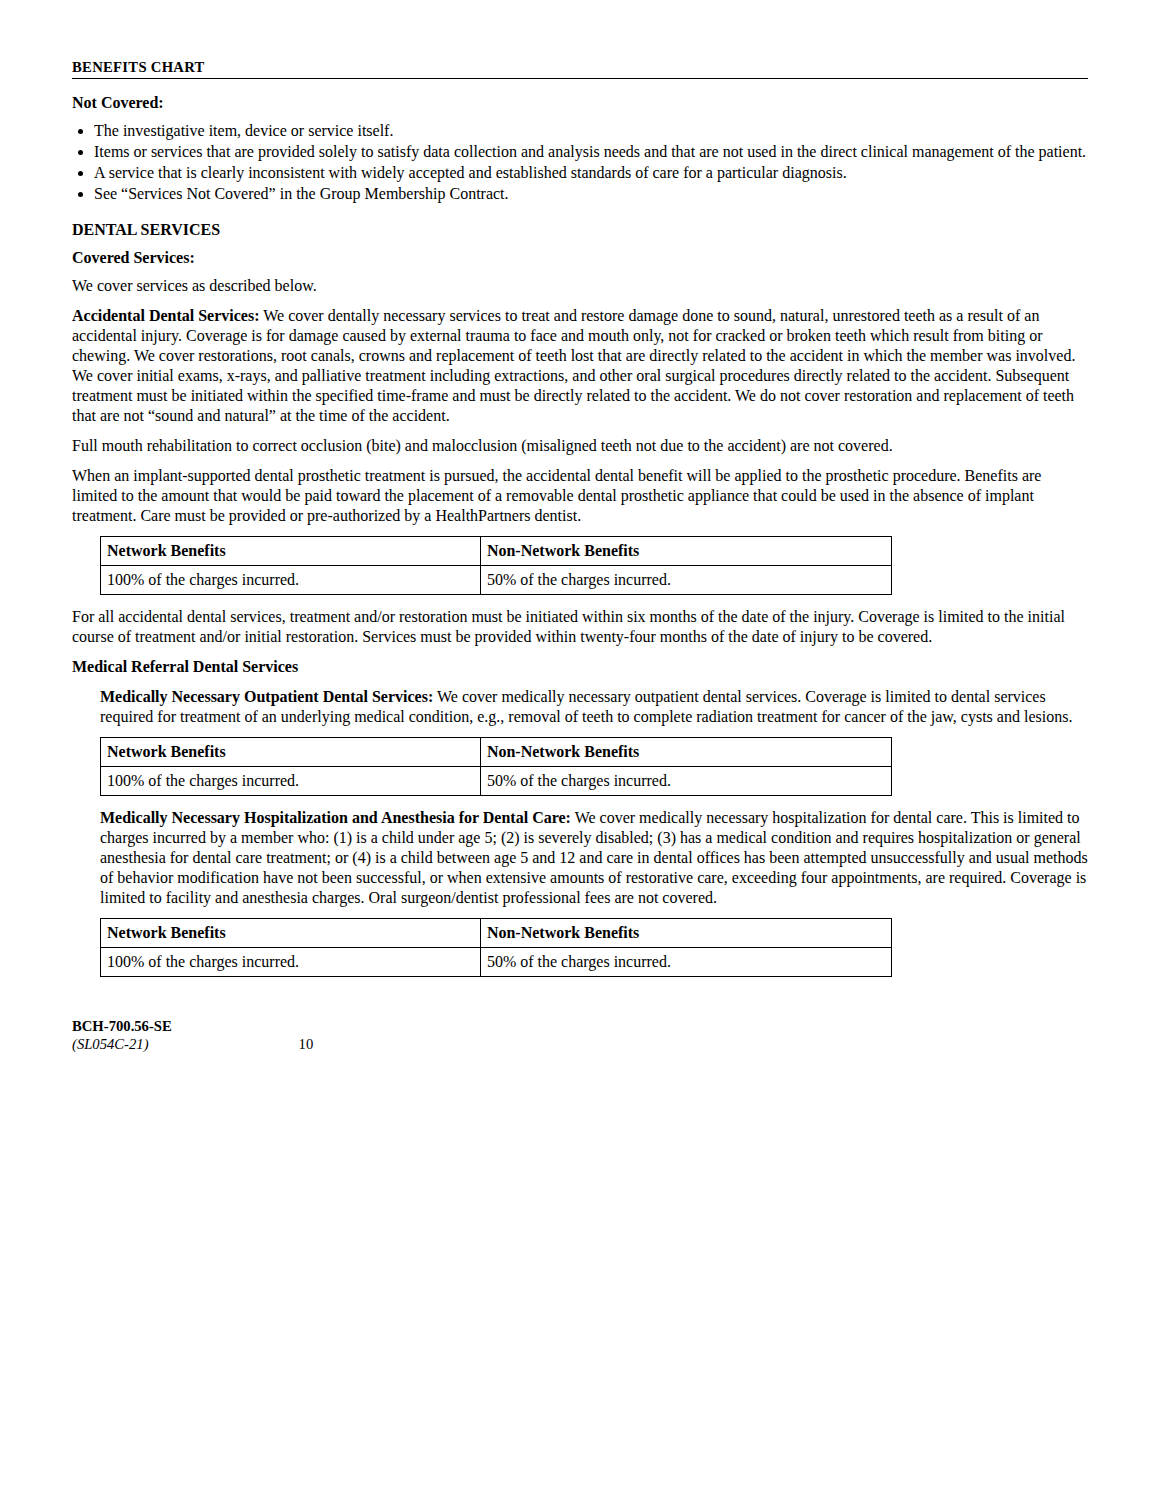BENEFITS CHART
Not Covered:
The investigative item, device or service itself.
Items or services that are provided solely to satisfy data collection and analysis needs and that are not used in the direct clinical management of the patient.
A service that is clearly inconsistent with widely accepted and established standards of care for a particular diagnosis.
See “Services Not Covered” in the Group Membership Contract.
DENTAL SERVICES
Covered Services:
We cover services as described below.
Accidental Dental Services: We cover dentally necessary services to treat and restore damage done to sound, natural, unrestored teeth as a result of an accidental injury. Coverage is for damage caused by external trauma to face and mouth only, not for cracked or broken teeth which result from biting or chewing. We cover restorations, root canals, crowns and replacement of teeth lost that are directly related to the accident in which the member was involved. We cover initial exams, x-rays, and palliative treatment including extractions, and other oral surgical procedures directly related to the accident. Subsequent treatment must be initiated within the specified time-frame and must be directly related to the accident. We do not cover restoration and replacement of teeth that are not “sound and natural” at the time of the accident.
Full mouth rehabilitation to correct occlusion (bite) and malocclusion (misaligned teeth not due to the accident) are not covered.
When an implant-supported dental prosthetic treatment is pursued, the accidental dental benefit will be applied to the prosthetic procedure. Benefits are limited to the amount that would be paid toward the placement of a removable dental prosthetic appliance that could be used in the absence of implant treatment. Care must be provided or pre-authorized by a HealthPartners dentist.
| Network Benefits | Non-Network Benefits |
| 100% of the charges incurred. | 50% of the charges incurred. |
For all accidental dental services, treatment and/or restoration must be initiated within six months of the date of the injury. Coverage is limited to the initial course of treatment and/or initial restoration. Services must be provided within twenty-four months of the date of injury to be covered.
Medical Referral Dental Services
Medically Necessary Outpatient Dental Services: We cover medically necessary outpatient dental services. Coverage is limited to dental services required for treatment of an underlying medical condition, e.g., removal of teeth to complete radiation treatment for cancer of the jaw, cysts and lesions.
| Network Benefits | Non-Network Benefits |
| 100% of the charges incurred. | 50% of the charges incurred. |
Medically Necessary Hospitalization and Anesthesia for Dental Care: We cover medically necessary hospitalization for dental care. This is limited to charges incurred by a member who: (1) is a child under age 5; (2) is severely disabled; (3) has a medical condition and requires hospitalization or general anesthesia for dental care treatment; or (4) is a child between age 5 and 12 and care in dental offices has been attempted unsuccessfully and usual methods of behavior modification have not been successful, or when extensive amounts of restorative care, exceeding four appointments, are required. Coverage is limited to facility and anesthesia charges. Oral surgeon/dentist professional fees are not covered.
| Network Benefits | Non-Network Benefits |
| 100% of the charges incurred. | 50% of the charges incurred. |
BCH-700.56-SE
(SL054C-21) 10